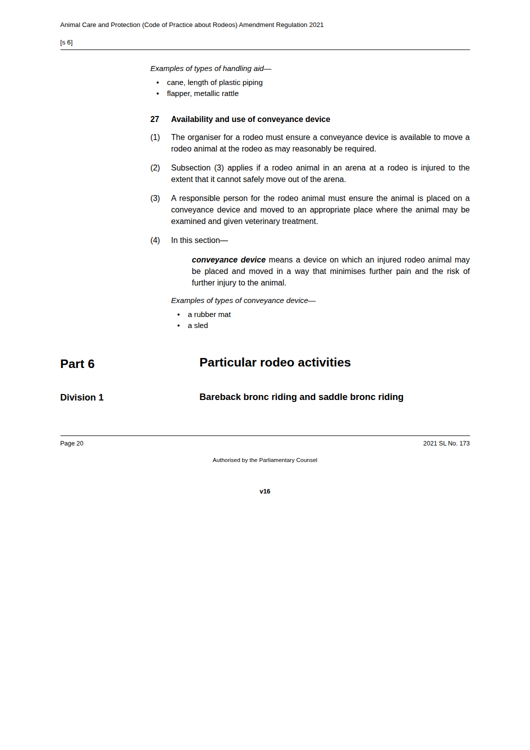Animal Care and Protection (Code of Practice about Rodeos) Amendment Regulation 2021
[s 6]
Examples of types of handling aid—
cane, length of plastic piping
flapper, metallic rattle
27 Availability and use of conveyance device
(1) The organiser for a rodeo must ensure a conveyance device is available to move a rodeo animal at the rodeo as may reasonably be required.
(2) Subsection (3) applies if a rodeo animal in an arena at a rodeo is injured to the extent that it cannot safely move out of the arena.
(3) A responsible person for the rodeo animal must ensure the animal is placed on a conveyance device and moved to an appropriate place where the animal may be examined and given veterinary treatment.
(4) In this section—
conveyance device means a device on which an injured rodeo animal may be placed and moved in a way that minimises further pain and the risk of further injury to the animal.
Examples of types of conveyance device—
a rubber mat
a sled
Part 6
Particular rodeo activities
Division 1
Bareback bronc riding and saddle bronc riding
Page 20 2021 SL No. 173
Authorised by the Parliamentary Counsel
v16